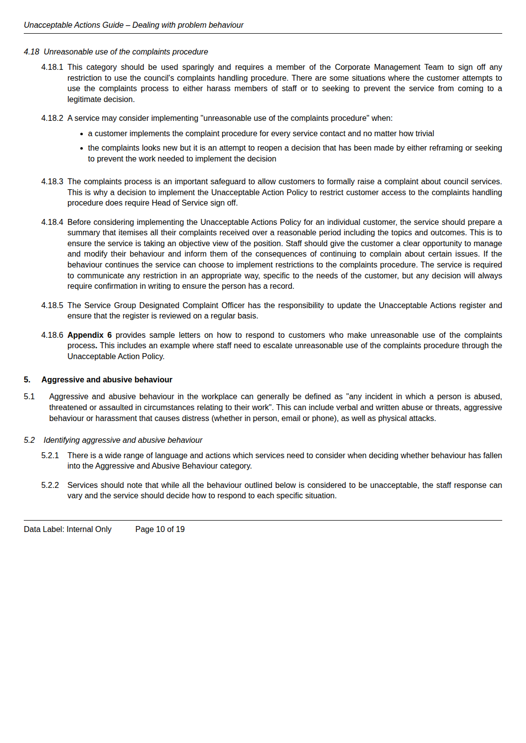Unacceptable Actions Guide – Dealing with problem behaviour
4.18 Unreasonable use of the complaints procedure
4.18.1
This category should be used sparingly and requires a member of the Corporate Management Team to sign off any restriction to use the council's complaints handling procedure. There are some situations where the customer attempts to use the complaints process to either harass members of staff or to seeking to prevent the service from coming to a legitimate decision.
4.18.2
A service may consider implementing "unreasonable use of the complaints procedure" when:
a customer implements the complaint procedure for every service contact and no matter how trivial
the complaints looks new but it is an attempt to reopen a decision that has been made by either reframing or seeking to prevent the work needed to implement the decision
4.18.3
The complaints process is an important safeguard to allow customers to formally raise a complaint about council services. This is why a decision to implement the Unacceptable Action Policy to restrict customer access to the complaints handling procedure does require Head of Service sign off.
4.18.4
Before considering implementing the Unacceptable Actions Policy for an individual customer, the service should prepare a summary that itemises all their complaints received over a reasonable period including the topics and outcomes. This is to ensure the service is taking an objective view of the position. Staff should give the customer a clear opportunity to manage and modify their behaviour and inform them of the consequences of continuing to complain about certain issues. If the behaviour continues the service can choose to implement restrictions to the complaints procedure. The service is required to communicate any restriction in an appropriate way, specific to the needs of the customer, but any decision will always require confirmation in writing to ensure the person has a record.
4.18.5
The Service Group Designated Complaint Officer has the responsibility to update the Unacceptable Actions register and ensure that the register is reviewed on a regular basis.
4.18.6
Appendix 6 provides sample letters on how to respond to customers who make unreasonable use of the complaints process. This includes an example where staff need to escalate unreasonable use of the complaints procedure through the Unacceptable Action Policy.
5. Aggressive and abusive behaviour
5.1
Aggressive and abusive behaviour in the workplace can generally be defined as "any incident in which a person is abused, threatened or assaulted in circumstances relating to their work". This can include verbal and written abuse or threats, aggressive behaviour or harassment that causes distress (whether in person, email or phone), as well as physical attacks.
5.2 Identifying aggressive and abusive behaviour
5.2.1
There is a wide range of language and actions which services need to consider when deciding whether behaviour has fallen into the Aggressive and Abusive Behaviour category.
5.2.2
Services should note that while all the behaviour outlined below is considered to be unacceptable, the staff response can vary and the service should decide how to respond to each specific situation.
Data Label: Internal Only Page 10 of 19